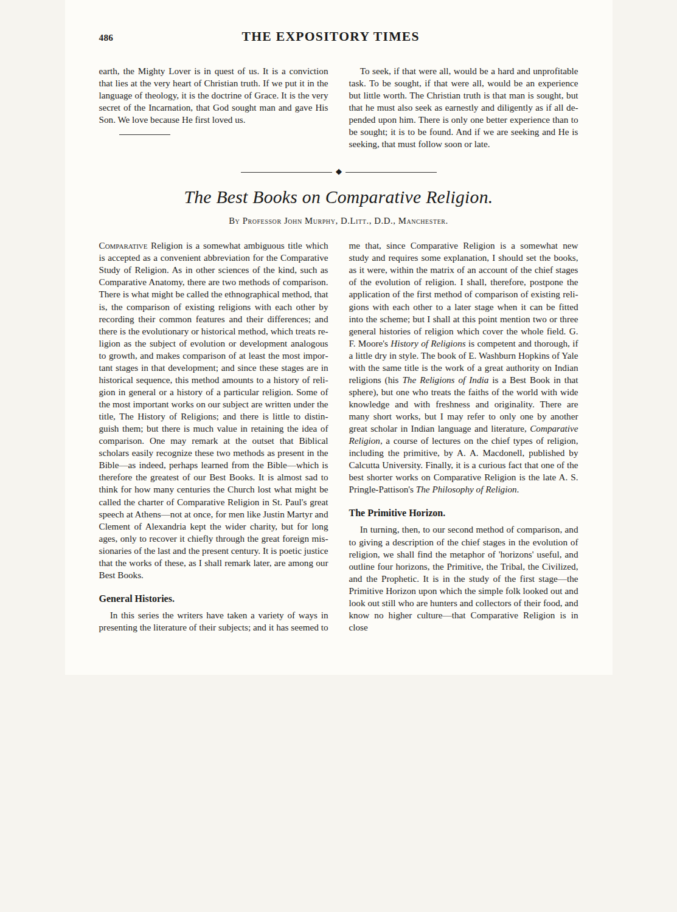486
THE EXPOSITORY TIMES
earth, the Mighty Lover is in quest of us. It is a conviction that lies at the very heart of Christian truth. If we put it in the language of theology, it is the doctrine of Grace. It is the very secret of the Incarnation, that God sought man and gave His Son. We love because He first loved us.
To seek, if that were all, would be a hard and unprofitable task. To be sought, if that were all, would be an experience but little worth. The Christian truth is that man is sought, but that he must also seek as earnestly and diligently as if all depended upon him. There is only one better experience than to be sought; it is to be found. And if we are seeking and He is seeking, that must follow soon or late.
◆
The Best Books on Comparative Religion.
By Professor John Murphy, D.Litt., D.D., Manchester.
Comparative Religion is a somewhat ambiguous title which is accepted as a convenient abbreviation for the Comparative Study of Religion. As in other sciences of the kind, such as Comparative Anatomy, there are two methods of comparison. There is what might be called the ethnographical method, that is, the comparison of existing religions with each other by recording their common features and their differences; and there is the evolutionary or historical method, which treats religion as the subject of evolution or development analogous to growth, and makes comparison of at least the most important stages in that development; and since these stages are in historical sequence, this method amounts to a history of religion in general or a history of a particular religion. Some of the most important works on our subject are written under the title, The History of Religions; and there is little to distinguish them; but there is much value in retaining the idea of comparison. One may remark at the outset that Biblical scholars easily recognize these two methods as present in the Bible—as indeed, perhaps learned from the Bible—which is therefore the greatest of our Best Books. It is almost sad to think for how many centuries the Church lost what might be called the charter of Comparative Religion in St. Paul's great speech at Athens—not at once, for men like Justin Martyr and Clement of Alexandria kept the wider charity, but for long ages, only to recover it chiefly through the great foreign missionaries of the last and the present century. It is poetic justice that the works of these, as I shall remark later, are among our Best Books.
General Histories.
In this series the writers have taken a variety of ways in presenting the literature of their subjects; and it has seemed to me that, since Comparative Religion is a somewhat new study and requires some explanation, I should set the books, as it were, within the matrix of an account of the chief stages of the evolution of religion. I shall, therefore, postpone the application of the first method of comparison of existing religions with each other to a later stage when it can be fitted into the scheme; but I shall at this point mention two or three general histories of religion which cover the whole field. G. F. Moore's History of Religions is competent and thorough, if a little dry in style. The book of E. Washburn Hopkins of Yale with the same title is the work of a great authority on Indian religions (his The Religions of India is a Best Book in that sphere), but one who treats the faiths of the world with wide knowledge and with freshness and originality. There are many short works, but I may refer to only one by another great scholar in Indian language and literature, Comparative Religion, a course of lectures on the chief types of religion, including the primitive, by A. A. Macdonell, published by Calcutta University. Finally, it is a curious fact that one of the best shorter works on Comparative Religion is the late A. S. Pringle-Pattison's The Philosophy of Religion.
The Primitive Horizon.
In turning, then, to our second method of comparison, and to giving a description of the chief stages in the evolution of religion, we shall find the metaphor of 'horizons' useful, and outline four horizons, the Primitive, the Tribal, the Civilized, and the Prophetic. It is in the study of the first stage—the Primitive Horizon upon which the simple folk looked out and look out still who are hunters and collectors of their food, and know no higher culture—that Comparative Religion is in close